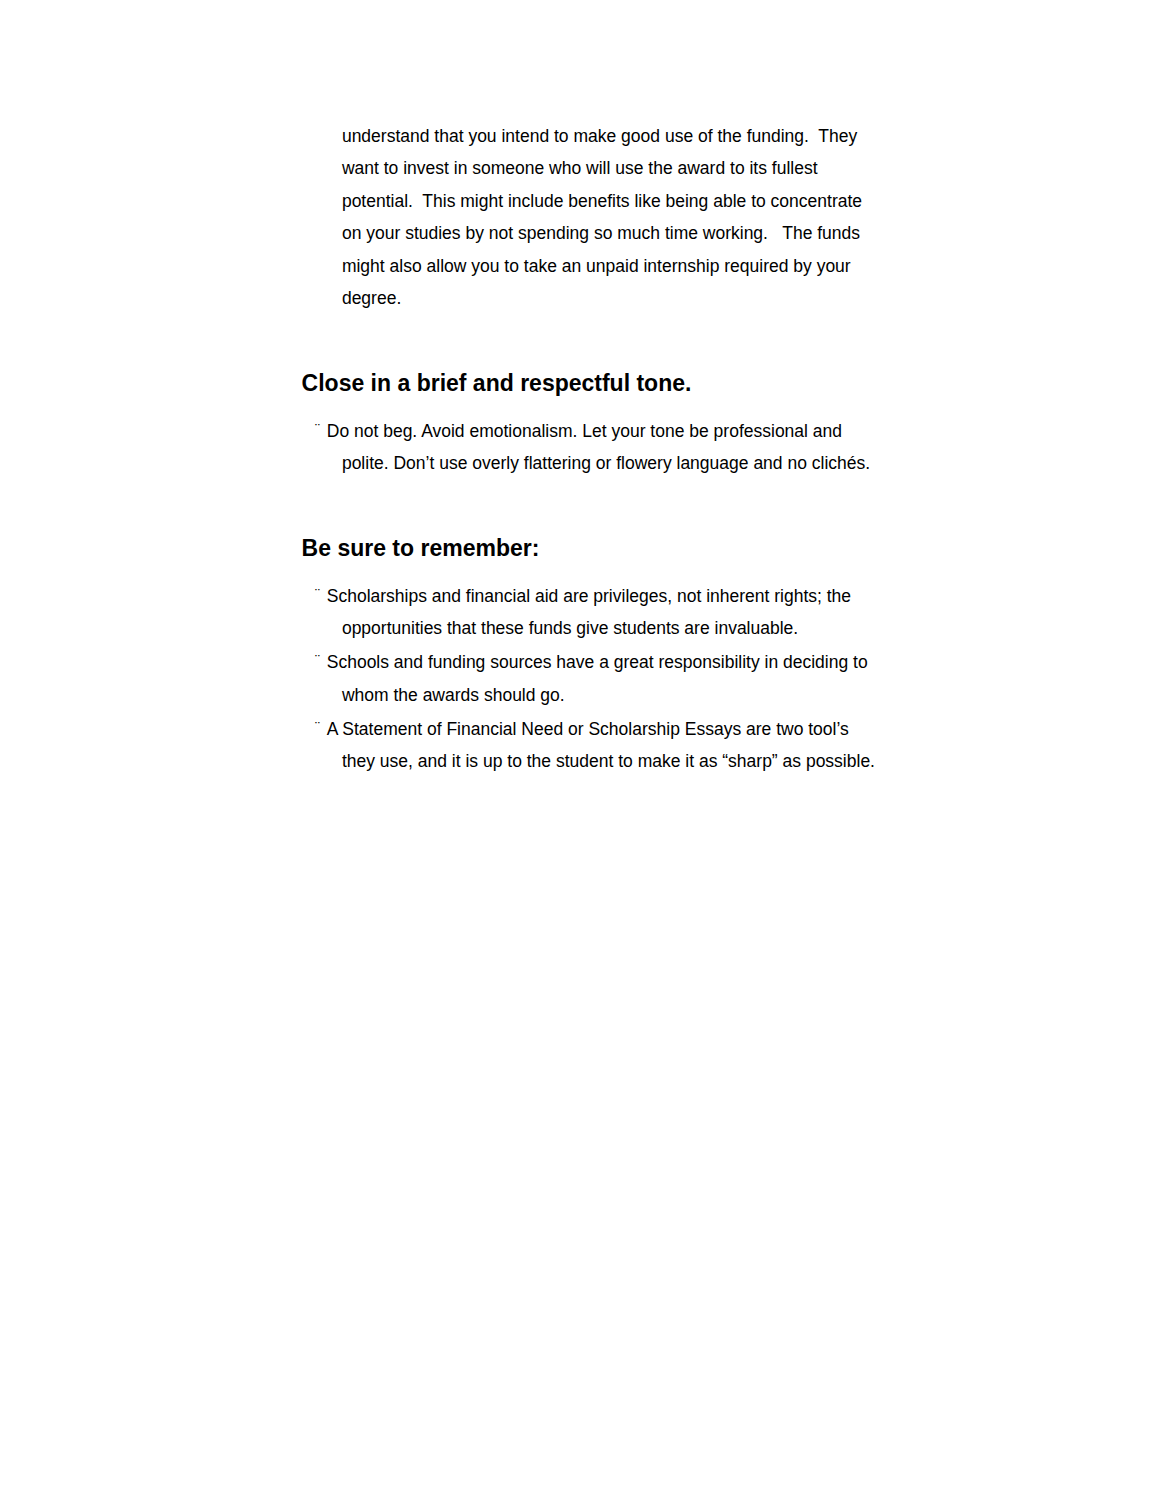understand that you intend to make good use of the funding. They want to invest in someone who will use the award to its fullest potential. This might include benefits like being able to concentrate on your studies by not spending so much time working. The funds might also allow you to take an unpaid internship required by your degree.
Close in a brief and respectful tone.
Do not beg. Avoid emotionalism. Let your tone be professional and polite. Don’t use overly flattering or flowery language and no clichés.
Be sure to remember:
Scholarships and financial aid are privileges, not inherent rights; the opportunities that these funds give students are invaluable.
Schools and funding sources have a great responsibility in deciding to whom the awards should go.
A Statement of Financial Need or Scholarship Essays are two tool’s they use, and it is up to the student to make it as “sharp” as possible.